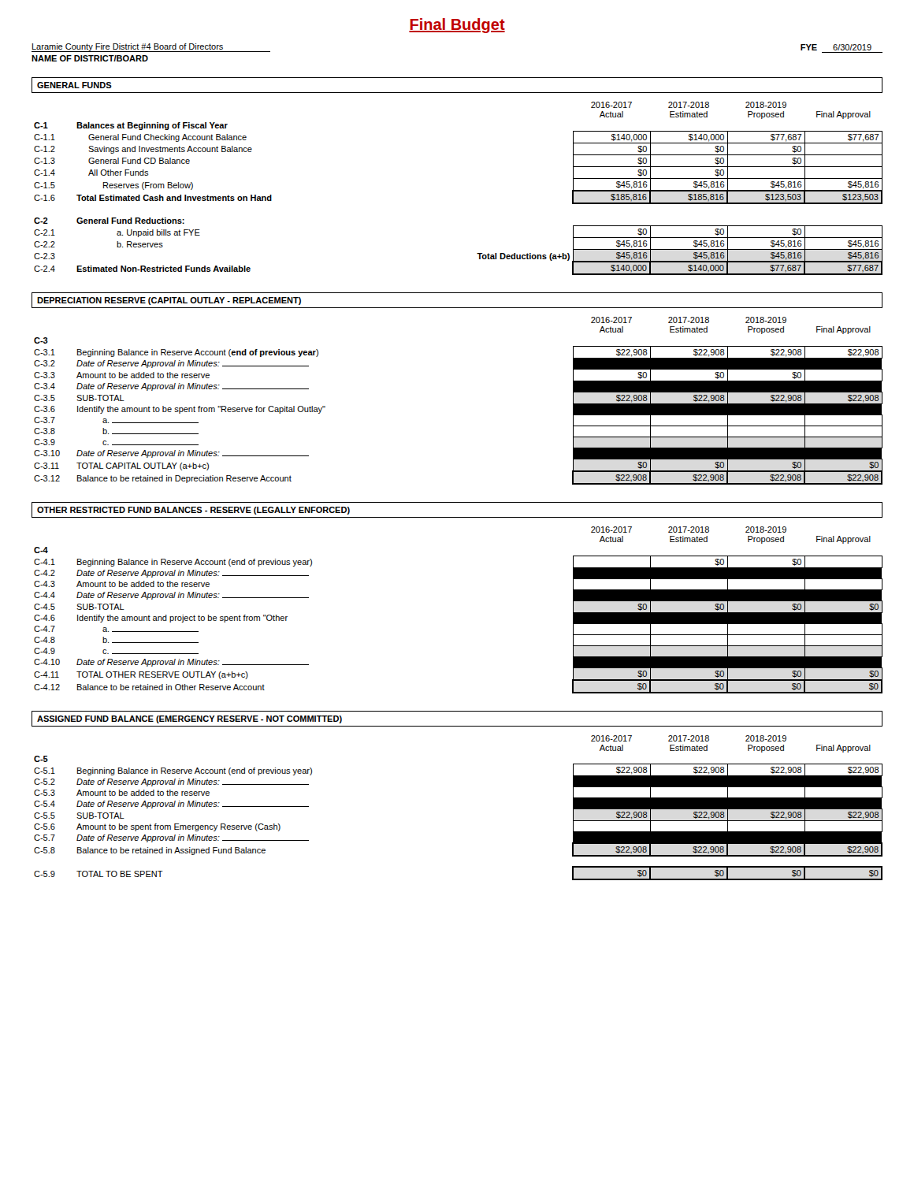Final Budget
Laramie County Fire District #4 Board of Directors
FYE 6/30/2019
NAME OF DISTRICT/BOARD
GENERAL FUNDS
| | | 2016-2017 Actual | 2017-2018 Estimated | 2018-2019 Proposed | Final Approval |
| C-1 | Balances at Beginning of Fiscal Year | | | | |
| C-1.1 | General Fund Checking Account Balance | $140,000 | $140,000 | $77,687 | $77,687 |
| C-1.2 | Savings and Investments Account Balance | $0 | $0 | $0 | |
| C-1.3 | General Fund CD Balance | $0 | $0 | $0 | |
| C-1.4 | All Other Funds | $0 | $0 | | |
| C-1.5 | Reserves (From Below) | $45,816 | $45,816 | $45,816 | $45,816 |
| C-1.6 | Total Estimated Cash and Investments on Hand | $185,816 | $185,816 | $123,503 | $123,503 |
| C-2 | General Fund Reductions: | | | | |
| C-2.1 | a. Unpaid bills at FYE | $0 | $0 | $0 | |
| C-2.2 | b. Reserves | $45,816 | $45,816 | $45,816 | $45,816 |
| C-2.3 | Total Deductions (a+b) | $45,816 | $45,816 | $45,816 | $45,816 |
| C-2.4 | Estimated Non-Restricted Funds Available | $140,000 | $140,000 | $77,687 | $77,687 |
DEPRECIATION RESERVE (CAPITAL OUTLAY - REPLACEMENT)
| | | 2016-2017 Actual | 2017-2018 Estimated | 2018-2019 Proposed | Final Approval |
| C-3 | | | | | |
| C-3.1 | Beginning Balance in Reserve Account ( end of previous year ) | $22,908 | $22,908 | $22,908 | $22,908 |
| C-3.2 | Date of Reserve Approval in Minutes: | | | | |
| C-3.3 | Amount to be added to the reserve | $0 | $0 | $0 | |
| C-3.4 | Date of Reserve Approval in Minutes: | | | | |
| C-3.5 | SUB-TOTAL | $22,908 | $22,908 | $22,908 | $22,908 |
| C-3.6 | Identify the amount to be spent from "Reserve for Capital Outlay" | | | | |
| C-3.7 | a. | | | | |
| C-3.8 | b. | | | | |
| C-3.9 | c. | | | | |
| C-3.10 | Date of Reserve Approval in Minutes: | | | | |
| C-3.11 | TOTAL CAPITAL OUTLAY (a+b+c) | $0 | $0 | $0 | $0 |
| C-3.12 | Balance to be retained in Depreciation Reserve Account | $22,908 | $22,908 | $22,908 | $22,908 |
OTHER RESTRICTED FUND BALANCES - RESERVE (LEGALLY ENFORCED)
| | | 2016-2017 Actual | 2017-2018 Estimated | 2018-2019 Proposed | Final Approval |
| C-4 | | | | | |
| C-4.1 | Beginning Balance in Reserve Account (end of previous year) | | $0 | $0 | |
| C-4.2 | Date of Reserve Approval in Minutes: | | | | |
| C-4.3 | Amount to be added to the reserve | | | | |
| C-4.4 | Date of Reserve Approval in Minutes: | | | | |
| C-4.5 | SUB-TOTAL | $0 | $0 | $0 | $0 |
| C-4.6 | Identify the amount and project to be spent from "Other | | | | |
| C-4.7 | a. | | | | |
| C-4.8 | b. | | | | |
| C-4.9 | c. | | | | |
| C-4.10 | Date of Reserve Approval in Minutes: | | | | |
| C-4.11 | TOTAL OTHER RESERVE OUTLAY (a+b+c) | $0 | $0 | $0 | $0 |
| C-4.12 | Balance to be retained in Other Reserve Account | $0 | $0 | $0 | $0 |
ASSIGNED FUND BALANCE (EMERGENCY RESERVE - NOT COMMITTED)
| | | 2016-2017 Actual | 2017-2018 Estimated | 2018-2019 Proposed | Final Approval |
| C-5 | | | | | |
| C-5.1 | Beginning Balance in Reserve Account (end of previous year) | $22,908 | $22,908 | $22,908 | $22,908 |
| C-5.2 | Date of Reserve Approval in Minutes: | | | | |
| C-5.3 | Amount to be added to the reserve | | | | |
| C-5.4 | Date of Reserve Approval in Minutes: | | | | |
| C-5.5 | SUB-TOTAL | $22,908 | $22,908 | $22,908 | $22,908 |
| C-5.6 | Amount to be spent from Emergency Reserve (Cash) | | | | |
| C-5.7 | Date of Reserve Approval in Minutes: | | | | |
| C-5.8 | Balance to be retained in Assigned Fund Balance | $22,908 | $22,908 | $22,908 | $22,908 |
| C-5.9 | TOTAL TO BE SPENT | $0 | $0 | $0 | $0 |